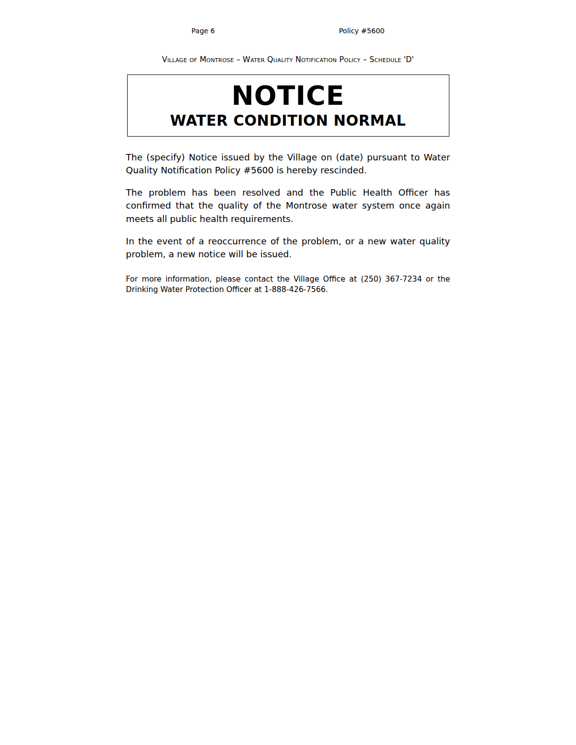Page 6 Policy #5600
Village of Montrose – Water Quality Notification Policy – Schedule 'D'
NOTICE
WATER CONDITION NORMAL
The (specify) Notice issued by the Village on (date) pursuant to Water Quality Notification Policy #5600 is hereby rescinded.
The problem has been resolved and the Public Health Officer has confirmed that the quality of the Montrose water system once again meets all public health requirements.
In the event of a reoccurrence of the problem, or a new water quality problem, a new notice will be issued.
For more information, please contact the Village Office at (250) 367-7234 or the Drinking Water Protection Officer at 1-888-426-7566.